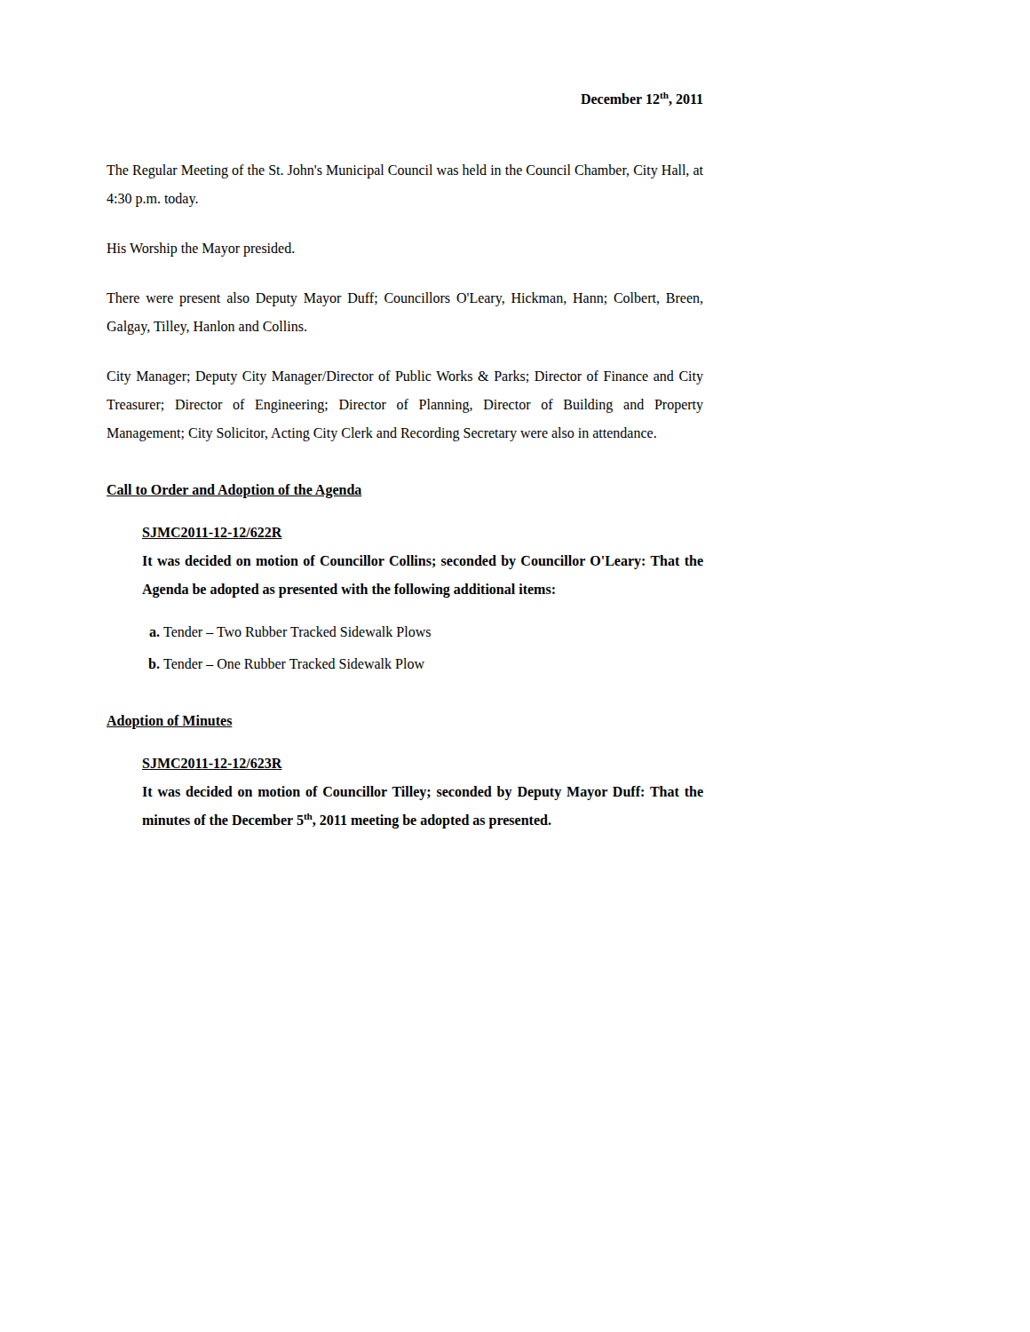December 12th, 2011
The Regular Meeting of the St. John's Municipal Council was held in the Council Chamber, City Hall, at 4:30 p.m. today.
His Worship the Mayor presided.
There were present also Deputy Mayor Duff; Councillors O'Leary, Hickman, Hann; Colbert, Breen, Galgay, Tilley, Hanlon and Collins.
City Manager; Deputy City Manager/Director of Public Works & Parks; Director of Finance and City Treasurer; Director of Engineering; Director of Planning, Director of Building and Property Management; City Solicitor, Acting City Clerk and Recording Secretary were also in attendance.
Call to Order and Adoption of the Agenda
SJMC2011-12-12/622R
It was decided on motion of Councillor Collins; seconded by Councillor O'Leary: That the Agenda be adopted as presented with the following additional items:
Tender – Two Rubber Tracked Sidewalk Plows
Tender – One Rubber Tracked Sidewalk Plow
Adoption of Minutes
SJMC2011-12-12/623R
It was decided on motion of Councillor Tilley; seconded by Deputy Mayor Duff: That the minutes of the December 5th, 2011 meeting be adopted as presented.